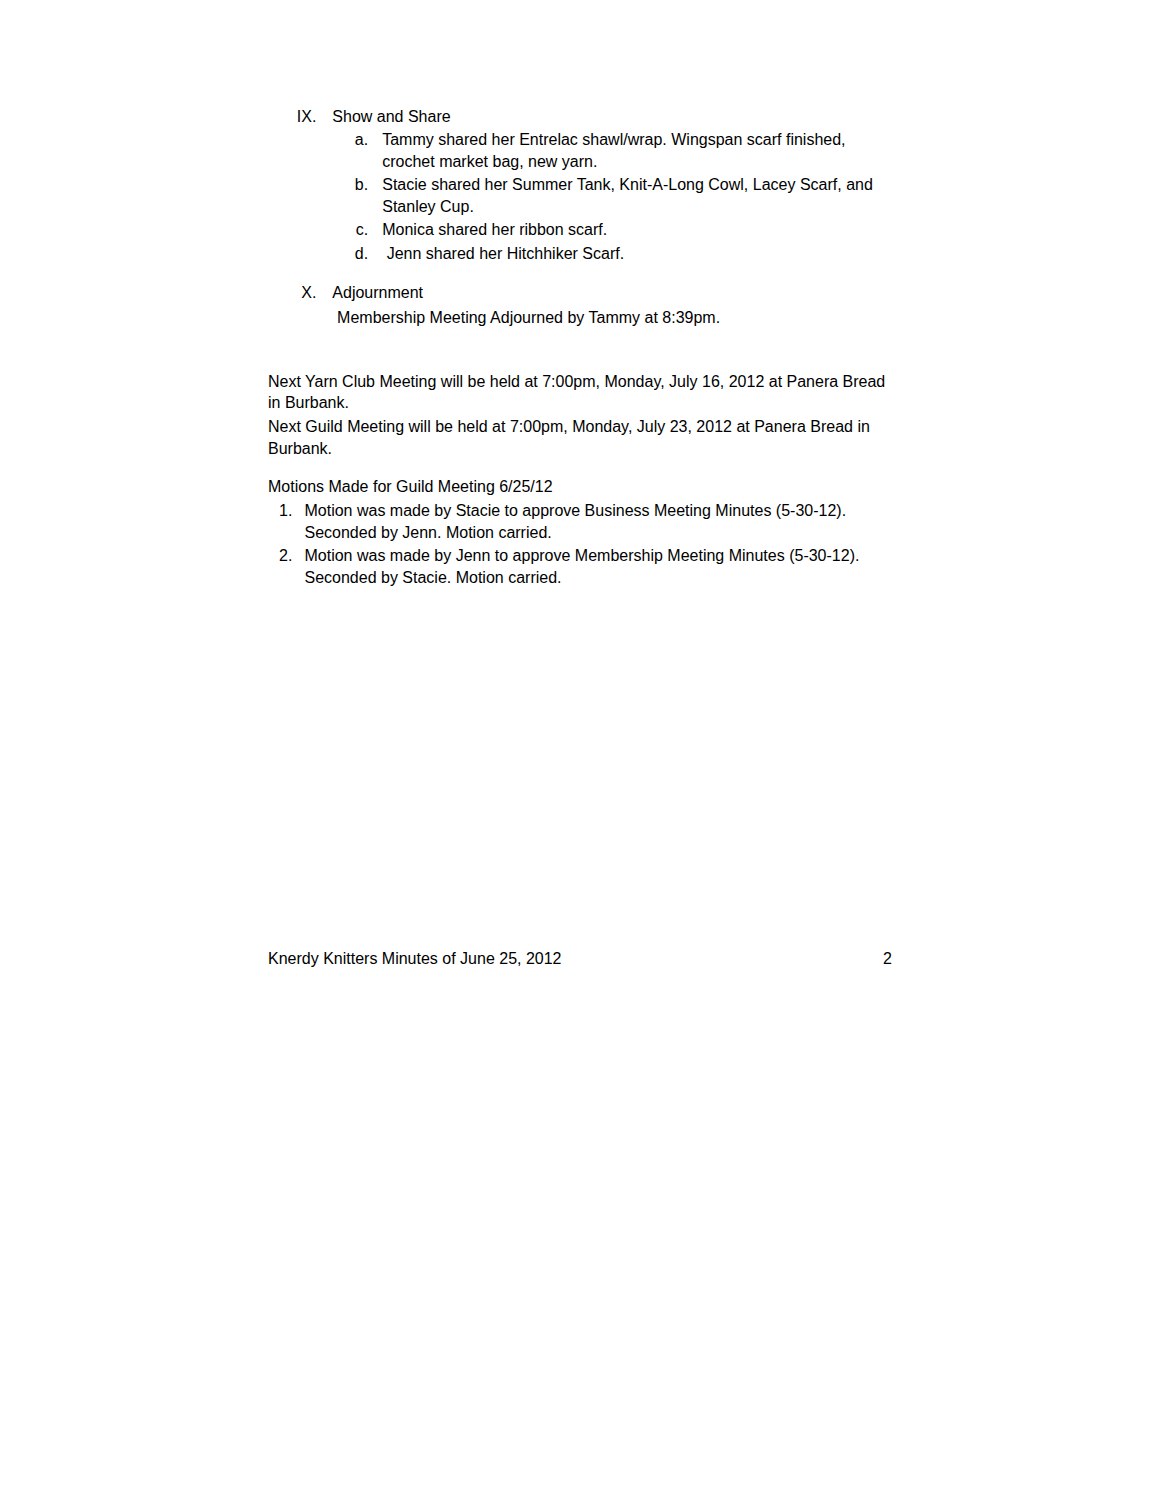Show and Share
Tammy shared her Entrelac shawl/wrap. Wingspan scarf finished, crochet market bag, new yarn.
Stacie shared her Summer Tank, Knit-A-Long Cowl, Lacey Scarf, and Stanley Cup.
Monica shared her ribbon scarf.
Jenn shared her Hitchhiker Scarf.
Adjournment
Membership Meeting Adjourned by Tammy at 8:39pm.
Next Yarn Club Meeting will be held at 7:00pm, Monday, July 16, 2012 at Panera Bread in Burbank.
Next Guild Meeting will be held at 7:00pm, Monday, July 23, 2012 at Panera Bread in Burbank.
Motions Made for Guild Meeting 6/25/12
Motion was made by Stacie to approve Business Meeting Minutes (5-30-12). Seconded by Jenn. Motion carried.
Motion was made by Jenn to approve Membership Meeting Minutes (5-30-12). Seconded by Stacie. Motion carried.
Knerdy Knitters Minutes of June 25, 2012 2